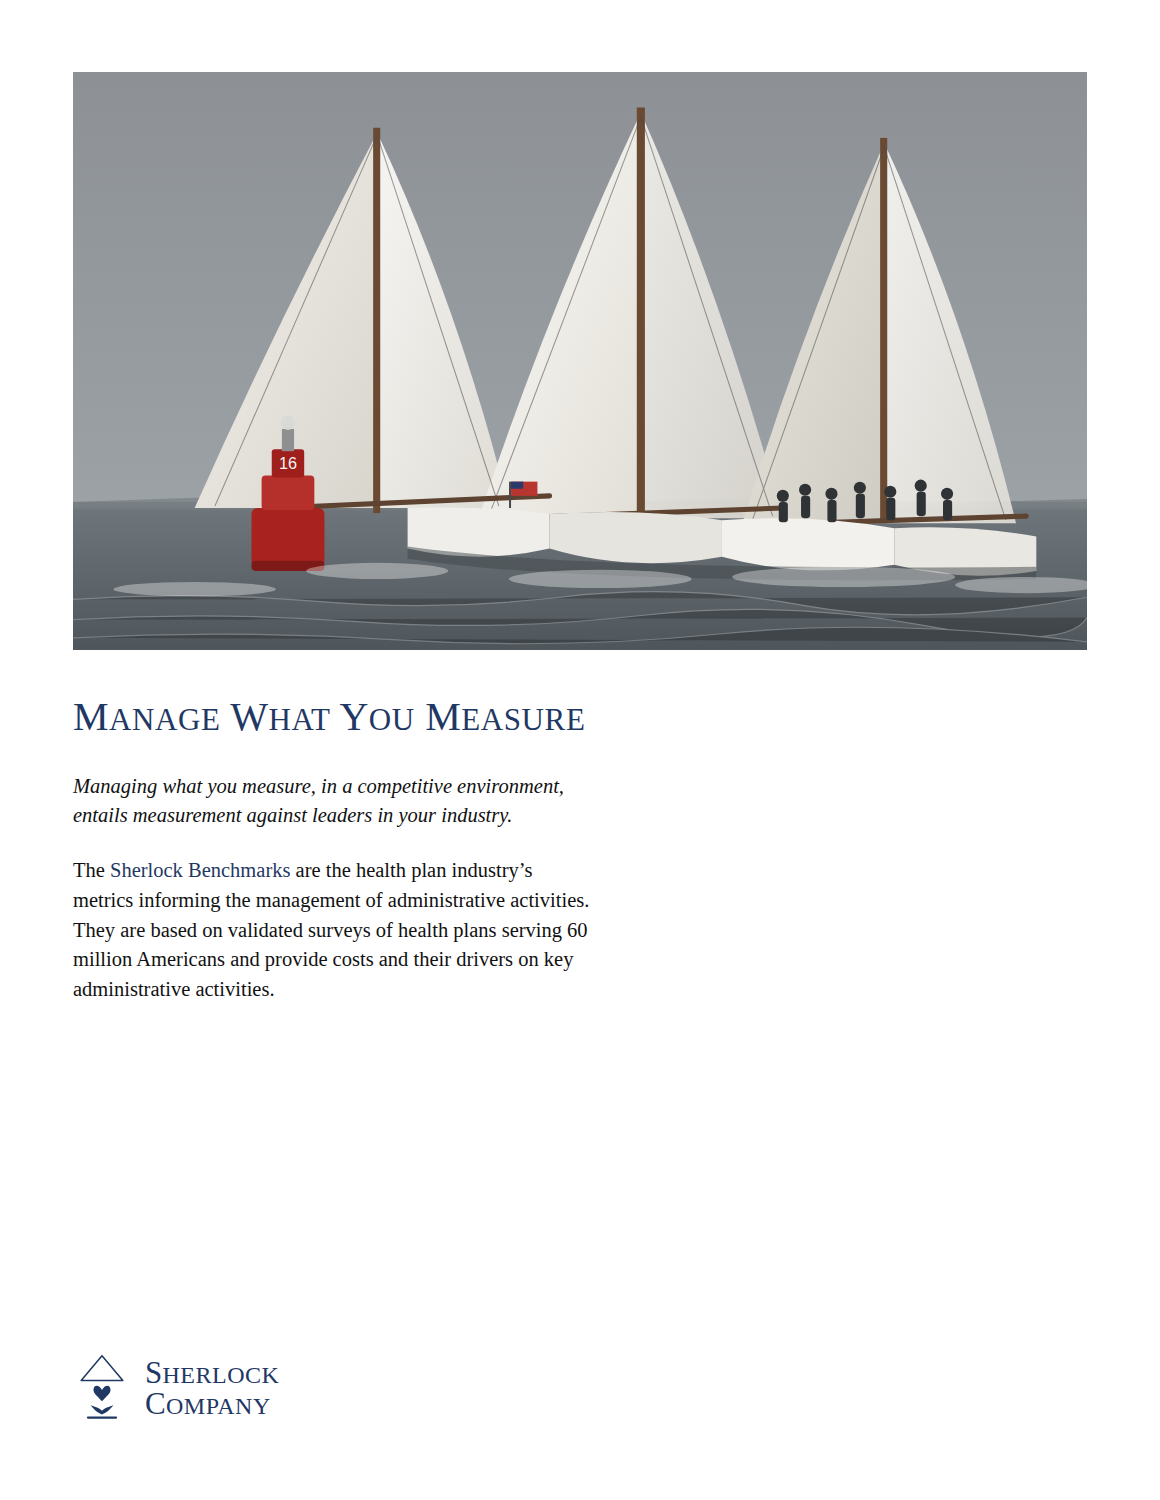16
MANAGE WHAT YOU MEASURE
Managing what you measure, in a competitive environment, entails measurement against leaders in your industry.
The Sherlock Benchmarks are the health plan industry’s metrics informing the management of administrative activities. They are based on validated surveys of health plans serving 60 million Americans and provide costs and their drivers on key administrative activities.
SHERLOCK COMPANY